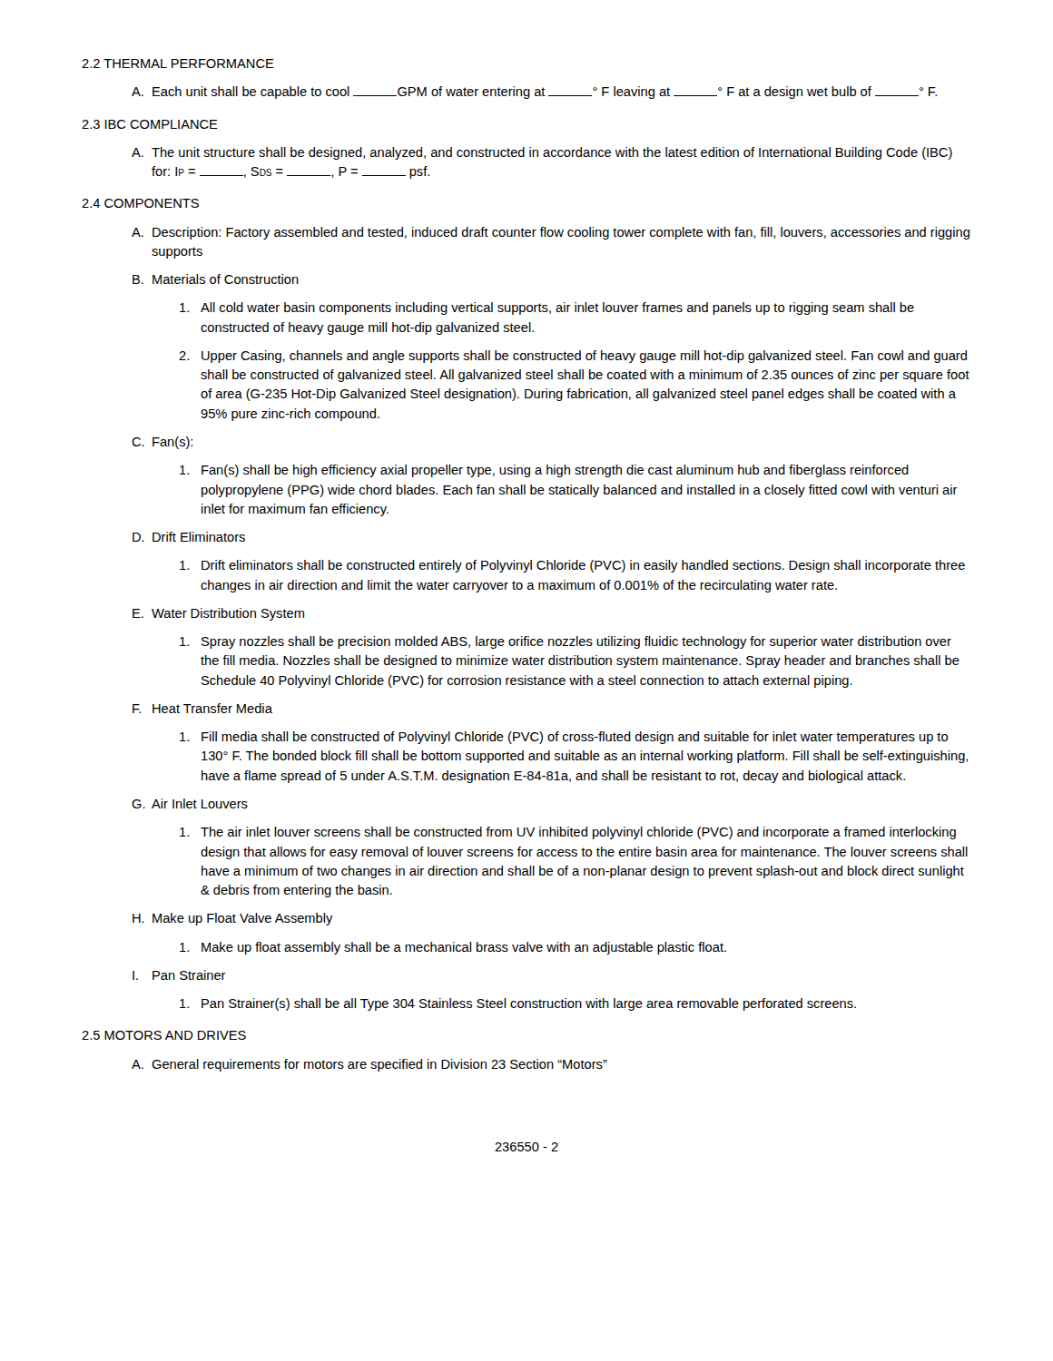2.2 THERMAL PERFORMANCE
A. Each unit shall be capable to cool GPM of water entering at ° F leaving at ° F at a design wet bulb of ° F.
2.3 IBC COMPLIANCE
A. The unit structure shall be designed, analyzed, and constructed in accordance with the latest edition of International Building Code (IBC) for: Ip = , Sds = , P = psf.
2.4 COMPONENTS
A. Description: Factory assembled and tested, induced draft counter flow cooling tower complete with fan, fill, louvers, accessories and rigging supports
B. Materials of Construction
1. All cold water basin components including vertical supports, air inlet louver frames and panels up to rigging seam shall be constructed of heavy gauge mill hot-dip galvanized steel.
2. Upper Casing, channels and angle supports shall be constructed of heavy gauge mill hot-dip galvanized steel. Fan cowl and guard shall be constructed of galvanized steel. All galvanized steel shall be coated with a minimum of 2.35 ounces of zinc per square foot of area (G-235 Hot-Dip Galvanized Steel designation). During fabrication, all galvanized steel panel edges shall be coated with a 95% pure zinc-rich compound.
C. Fan(s):
1. Fan(s) shall be high efficiency axial propeller type, using a high strength die cast aluminum hub and fiberglass reinforced polypropylene (PPG) wide chord blades. Each fan shall be statically balanced and installed in a closely fitted cowl with venturi air inlet for maximum fan efficiency.
D. Drift Eliminators
1. Drift eliminators shall be constructed entirely of Polyvinyl Chloride (PVC) in easily handled sections. Design shall incorporate three changes in air direction and limit the water carryover to a maximum of 0.001% of the recirculating water rate.
E. Water Distribution System
1. Spray nozzles shall be precision molded ABS, large orifice nozzles utilizing fluidic technology for superior water distribution over the fill media. Nozzles shall be designed to minimize water distribution system maintenance. Spray header and branches shall be Schedule 40 Polyvinyl Chloride (PVC) for corrosion resistance with a steel connection to attach external piping.
F. Heat Transfer Media
1. Fill media shall be constructed of Polyvinyl Chloride (PVC) of cross-fluted design and suitable for inlet water temperatures up to 130° F. The bonded block fill shall be bottom supported and suitable as an internal working platform. Fill shall be self-extinguishing, have a flame spread of 5 under A.S.T.M. designation E-84-81a, and shall be resistant to rot, decay and biological attack.
G. Air Inlet Louvers
1. The air inlet louver screens shall be constructed from UV inhibited polyvinyl chloride (PVC) and incorporate a framed interlocking design that allows for easy removal of louver screens for access to the entire basin area for maintenance. The louver screens shall have a minimum of two changes in air direction and shall be of a non-planar design to prevent splash-out and block direct sunlight & debris from entering the basin.
H. Make up Float Valve Assembly
1. Make up float assembly shall be a mechanical brass valve with an adjustable plastic float.
I. Pan Strainer
1. Pan Strainer(s) shall be all Type 304 Stainless Steel construction with large area removable perforated screens.
2.5 MOTORS AND DRIVES
A. General requirements for motors are specified in Division 23 Section “Motors”
236550 - 2